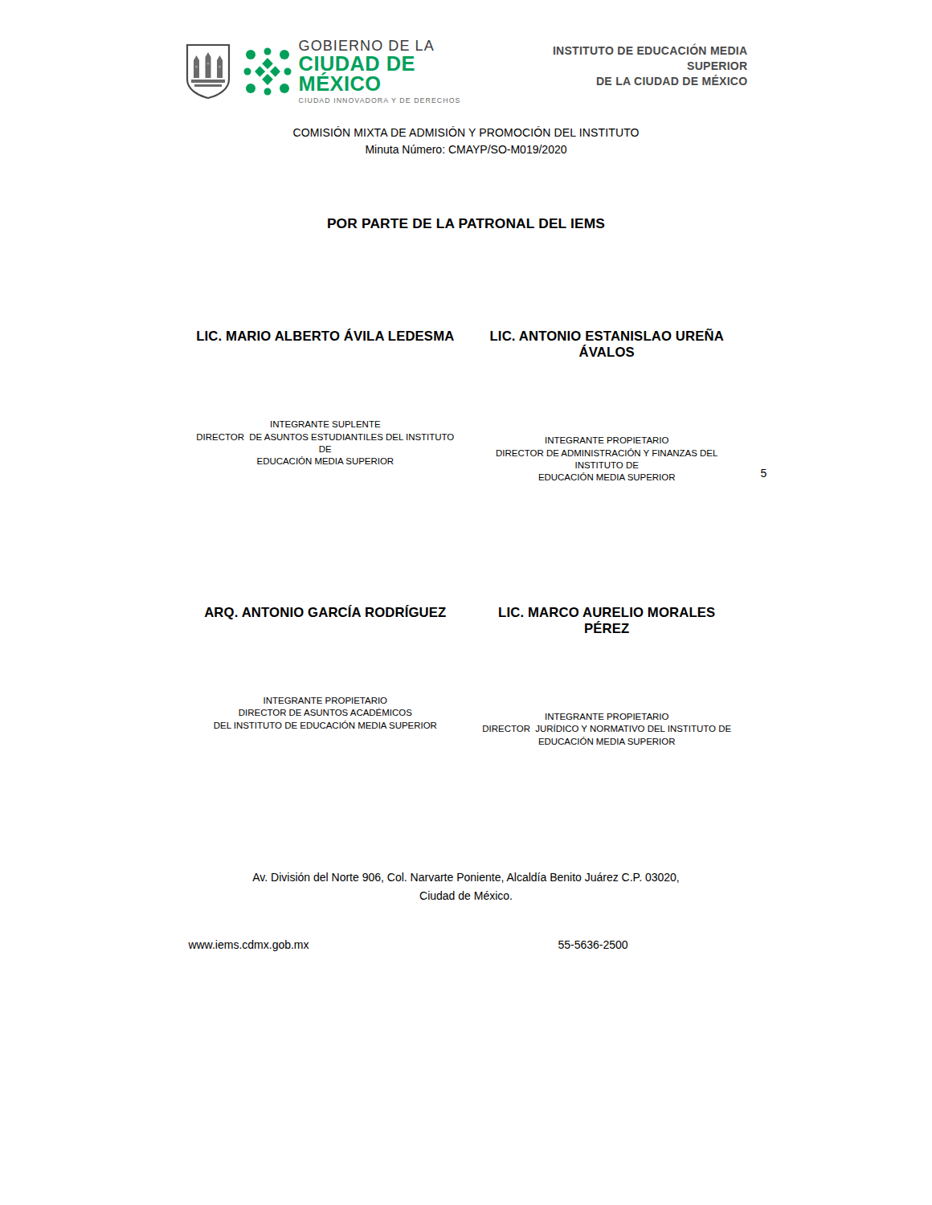GOBIERNO DE LA
CIUDAD DE MÉXICO
CIUDAD INNOVADORA Y DE DERECHOS
INSTITUTO DE EDUCACIÓN MEDIA SUPERIOR
DE LA CIUDAD DE MÉXICO
COMISIÓN MIXTA DE ADMISIÓN Y PROMOCIÓN DEL INSTITUTO
Minuta Número: CMAYP/SO-M019/2020
POR PARTE DE LA PATRONAL DEL IEMS
| LIC. MARIO ALBERTO ÁVILA LEDESMA INTEGRANTE SUPLENTE DIRECTOR DE ASUNTOS ESTUDIANTILES DEL INSTITUTO DE EDUCACIÓN MEDIA SUPERIOR | LIC. ANTONIO ESTANISLAO UREÑA ÁVALOS INTEGRANTE PROPIETARIO DIRECTOR DE ADMINISTRACIÓN Y FINANZAS DEL INSTITUTO DE EDUCACIÓN MEDIA SUPERIOR |
| ARQ. ANTONIO GARCÍA RODRÍGUEZ INTEGRANTE PROPIETARIO DIRECTOR DE ASUNTOS ACADÉMICOS DEL INSTITUTO DE EDUCACIÓN MEDIA SUPERIOR | LIC. MARCO AURELIO MORALES PÉREZ INTEGRANTE PROPIETARIO DIRECTOR JURÍDICO Y NORMATIVO DEL INSTITUTO DE EDUCACIÓN MEDIA SUPERIOR |
5
Av. División del Norte 906, Col. Narvarte Poniente, Alcaldía Benito Juárez C.P. 03020,
Ciudad de México.
www.iems.cdmx.gob.mx
55-5636-2500